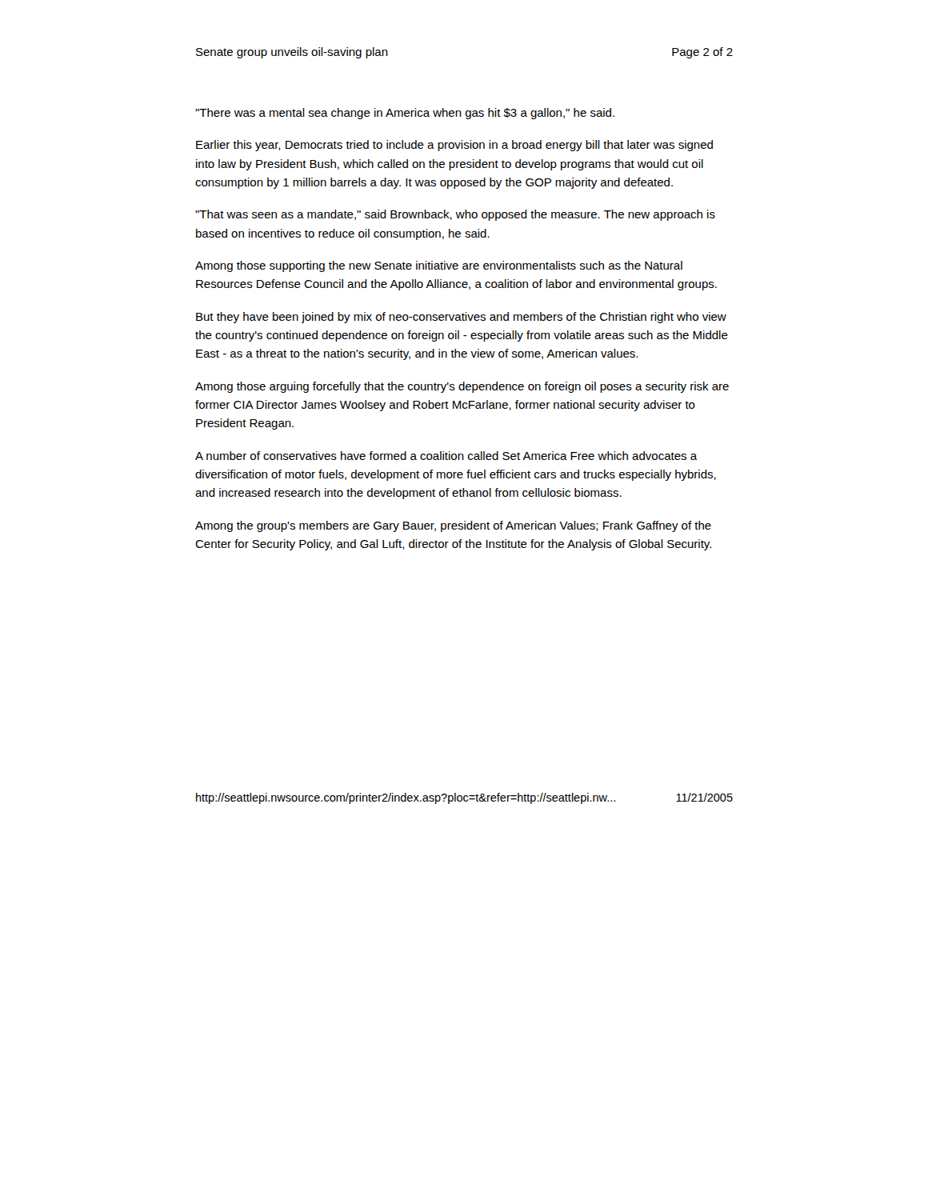Senate group unveils oil-saving plan
Page 2 of 2
"There was a mental sea change in America when gas hit $3 a gallon," he said.
Earlier this year, Democrats tried to include a provision in a broad energy bill that later was signed into law by President Bush, which called on the president to develop programs that would cut oil consumption by 1 million barrels a day. It was opposed by the GOP majority and defeated.
"That was seen as a mandate," said Brownback, who opposed the measure. The new approach is based on incentives to reduce oil consumption, he said.
Among those supporting the new Senate initiative are environmentalists such as the Natural Resources Defense Council and the Apollo Alliance, a coalition of labor and environmental groups.
But they have been joined by mix of neo-conservatives and members of the Christian right who view the country's continued dependence on foreign oil - especially from volatile areas such as the Middle East - as a threat to the nation's security, and in the view of some, American values.
Among those arguing forcefully that the country's dependence on foreign oil poses a security risk are former CIA Director James Woolsey and Robert McFarlane, former national security adviser to President Reagan.
A number of conservatives have formed a coalition called Set America Free which advocates a diversification of motor fuels, development of more fuel efficient cars and trucks especially hybrids, and increased research into the development of ethanol from cellulosic biomass.
Among the group's members are Gary Bauer, president of American Values; Frank Gaffney of the Center for Security Policy, and Gal Luft, director of the Institute for the Analysis of Global Security.
http://seattlepi.nwsource.com/printer2/index.asp?ploc=t&refer=http://seattlepi.nw...
11/21/2005